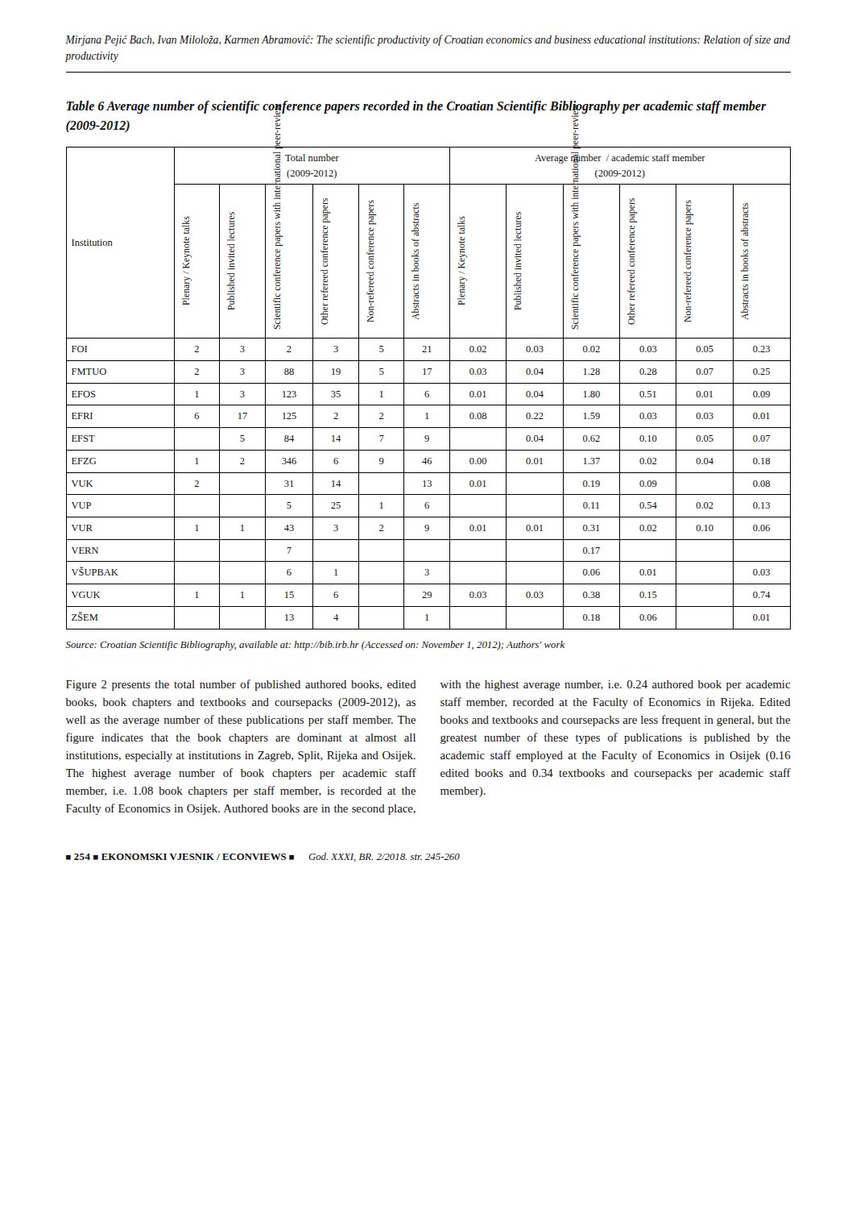Mirjana Pejić Bach, Ivan Miloloža, Karmen Abramović: The scientific productivity of Croatian economics and business educational institutions: Relation of size and productivity
Table 6 Average number of scientific conference papers recorded in the Croatian Scientific Bibliography per academic staff member (2009-2012)
| Institution | Total number (2009-2012) | Average number / academic staff member (2009-2012) |
| --- | --- | --- |
| Plenary / Keynote talks | Published invited lectures | Scientific conference papers with international peer-review | Other refereed conference papers | Non-refereed conference papers | Abstracts in books of abstracts | Plenary / Keynote talks | Published invited lectures | Scientific conference papers with international peer-review | Other refereed conference papers | Non-refereed conference papers | Abstracts in books of abstracts |
| FOI | 2 | 3 | 2 | 3 | 5 | 21 | 0.02 | 0.03 | 0.02 | 0.03 | 0.05 | 0.23 |
| FMTUO | 2 | 3 | 88 | 19 | 5 | 17 | 0.03 | 0.04 | 1.28 | 0.28 | 0.07 | 0.25 |
| EFOS | 1 | 3 | 123 | 35 | 1 | 6 | 0.01 | 0.04 | 1.80 | 0.51 | 0.01 | 0.09 |
| EFRI | 6 | 17 | 125 | 2 | 2 | 1 | 0.08 | 0.22 | 1.59 | 0.03 | 0.03 | 0.01 |
| EFST | | 5 | 84 | 14 | 7 | 9 | | 0.04 | 0.62 | 0.10 | 0.05 | 0.07 |
| EFZG | 1 | 2 | 346 | 6 | 9 | 46 | 0.00 | 0.01 | 1.37 | 0.02 | 0.04 | 0.18 |
| VUK | 2 | | 31 | 14 | | 13 | 0.01 | | 0.19 | 0.09 | | 0.08 |
| VUP | | | 5 | 25 | 1 | 6 | | | 0.11 | 0.54 | 0.02 | 0.13 |
| VUR | 1 | 1 | 43 | 3 | 2 | 9 | 0.01 | 0.01 | 0.31 | 0.02 | 0.10 | 0.06 |
| VERN | | | 7 | | | | | | 0.17 | | | |
| VŠUPBAK | | | 6 | 1 | | 3 | | | 0.06 | 0.01 | | 0.03 |
| VGUK | 1 | 1 | 15 | 6 | | 29 | 0.03 | 0.03 | 0.38 | 0.15 | | 0.74 |
| ZŠEM | | | 13 | 4 | | 1 | | | 0.18 | 0.06 | | 0.01 |
Source: Croatian Scientific Bibliography, available at: http://bib.irb.hr (Accessed on: November 1, 2012); Authors' work
Figure 2 presents the total number of published authored books, edited books, book chapters and textbooks and coursepacks (2009-2012), as well as the average number of these publications per staff member. The figure indicates that the book chapters are dominant at almost all institutions, especially at institutions in Zagreb, Split, Rijeka and Osijek. The highest average number of book chapters per academic staff member, i.e. 1.08 book chapters per staff member, is recorded at the Faculty of Economics in Osijek. Authored books are in the second place, with the highest average number, i.e. 0.24 authored book per academic staff member, recorded at the Faculty of Economics in Rijeka. Edited books and textbooks and coursepacks are less frequent in general, but the greatest number of these types of publications is published by the academic staff employed at the Faculty of Economics in Osijek (0.16 edited books and 0.34 textbooks and coursepacks per academic staff member).
■ 254 ■ EKONOMSKI VJESNIK / ECONVIEWS ■ God. XXXI, BR. 2/2018. str. 245-260